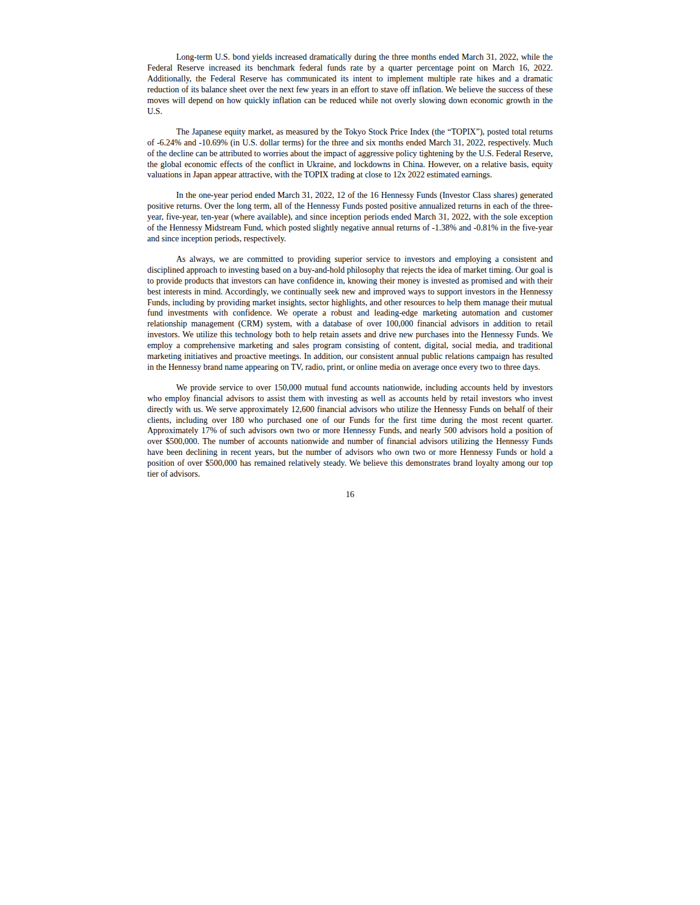Long-term U.S. bond yields increased dramatically during the three months ended March 31, 2022, while the Federal Reserve increased its benchmark federal funds rate by a quarter percentage point on March 16, 2022. Additionally, the Federal Reserve has communicated its intent to implement multiple rate hikes and a dramatic reduction of its balance sheet over the next few years in an effort to stave off inflation. We believe the success of these moves will depend on how quickly inflation can be reduced while not overly slowing down economic growth in the U.S.
The Japanese equity market, as measured by the Tokyo Stock Price Index (the “TOPIX”), posted total returns of -6.24% and -10.69% (in U.S. dollar terms) for the three and six months ended March 31, 2022, respectively. Much of the decline can be attributed to worries about the impact of aggressive policy tightening by the U.S. Federal Reserve, the global economic effects of the conflict in Ukraine, and lockdowns in China. However, on a relative basis, equity valuations in Japan appear attractive, with the TOPIX trading at close to 12x 2022 estimated earnings.
In the one-year period ended March 31, 2022, 12 of the 16 Hennessy Funds (Investor Class shares) generated positive returns. Over the long term, all of the Hennessy Funds posted positive annualized returns in each of the three-year, five-year, ten-year (where available), and since inception periods ended March 31, 2022, with the sole exception of the Hennessy Midstream Fund, which posted slightly negative annual returns of -1.38% and -0.81% in the five-year and since inception periods, respectively.
As always, we are committed to providing superior service to investors and employing a consistent and disciplined approach to investing based on a buy-and-hold philosophy that rejects the idea of market timing. Our goal is to provide products that investors can have confidence in, knowing their money is invested as promised and with their best interests in mind. Accordingly, we continually seek new and improved ways to support investors in the Hennessy Funds, including by providing market insights, sector highlights, and other resources to help them manage their mutual fund investments with confidence. We operate a robust and leading-edge marketing automation and customer relationship management (CRM) system, with a database of over 100,000 financial advisors in addition to retail investors. We utilize this technology both to help retain assets and drive new purchases into the Hennessy Funds. We employ a comprehensive marketing and sales program consisting of content, digital, social media, and traditional marketing initiatives and proactive meetings. In addition, our consistent annual public relations campaign has resulted in the Hennessy brand name appearing on TV, radio, print, or online media on average once every two to three days.
We provide service to over 150,000 mutual fund accounts nationwide, including accounts held by investors who employ financial advisors to assist them with investing as well as accounts held by retail investors who invest directly with us. We serve approximately 12,600 financial advisors who utilize the Hennessy Funds on behalf of their clients, including over 180 who purchased one of our Funds for the first time during the most recent quarter. Approximately 17% of such advisors own two or more Hennessy Funds, and nearly 500 advisors hold a position of over $500,000. The number of accounts nationwide and number of financial advisors utilizing the Hennessy Funds have been declining in recent years, but the number of advisors who own two or more Hennessy Funds or hold a position of over $500,000 has remained relatively steady. We believe this demonstrates brand loyalty among our top tier of advisors.
16